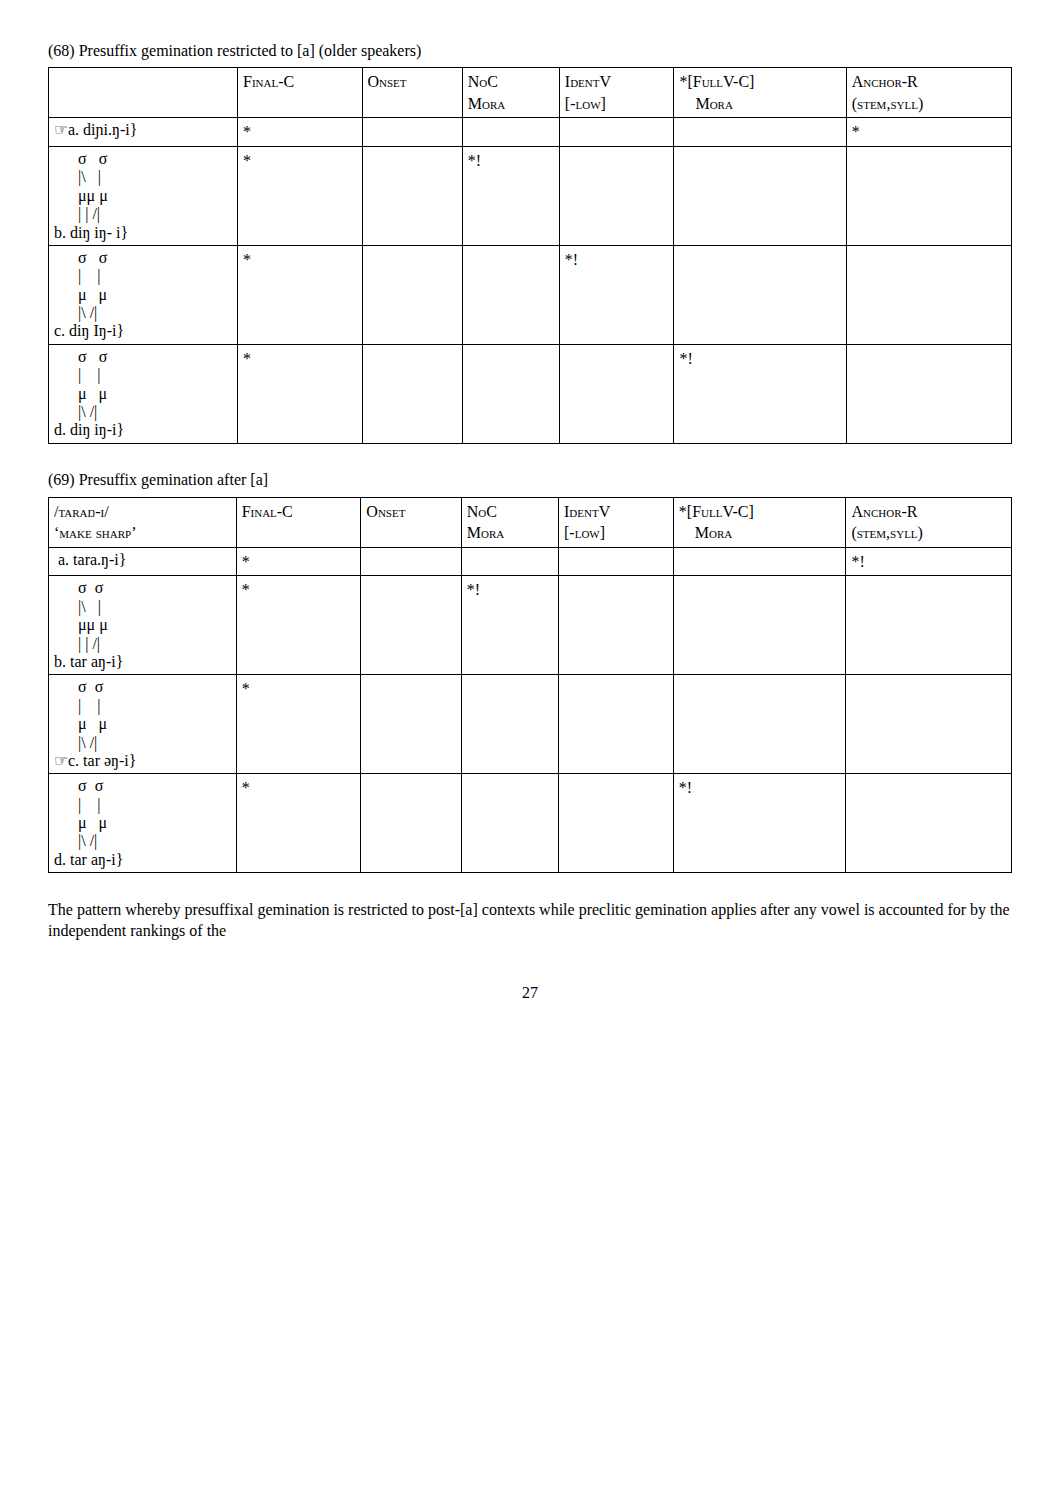(68) Presuffix gemination restricted to [a] (older speakers)
| | Final-C | Onset | NoC Mora | IdentV [-low] | *[FullV-C] Mora | Anchor-R (stem,syll) |
| --- | --- | --- | --- | --- | --- | --- |
| ☞ a. diɲi.ŋ-i} | * | | | | | * |
| σ σ /\ / μμ μ / / // b. diŋ iŋ- i} | * | | *! | | | |
| σ σ / / μ μ /\ // c. diŋ Iŋ-i} | * | | | *! | | |
| σ σ / / μ μ /\ // d. diŋ iŋ-i} | * | | | | *! | |
(69) Presuffix gemination after [a]
| /taraŋ-i/ ‘make sharp’ | Final-C | Onset | NoC Mora | IdentV [-low] | *[FullV-C] Mora | Anchor-R (stem,syll) |
| --- | --- | --- | --- | --- | --- | --- |
| a. tara.ŋ-i} | * | | | | | *! |
| σ σ /\ / μμ μ / / // b. tar aŋ-i} | * | | *! | | | |
| σ σ / / μ μ /\ // ☞ c. tar əŋ-i} | * | | | | | |
| σ σ / / μ μ /\ // d. tar aŋ-i} | * | | | | *! | |
The pattern whereby presuffixal gemination is restricted to post-[a] contexts while preclitic gemination applies after any vowel is accounted for by the independent rankings of the
27